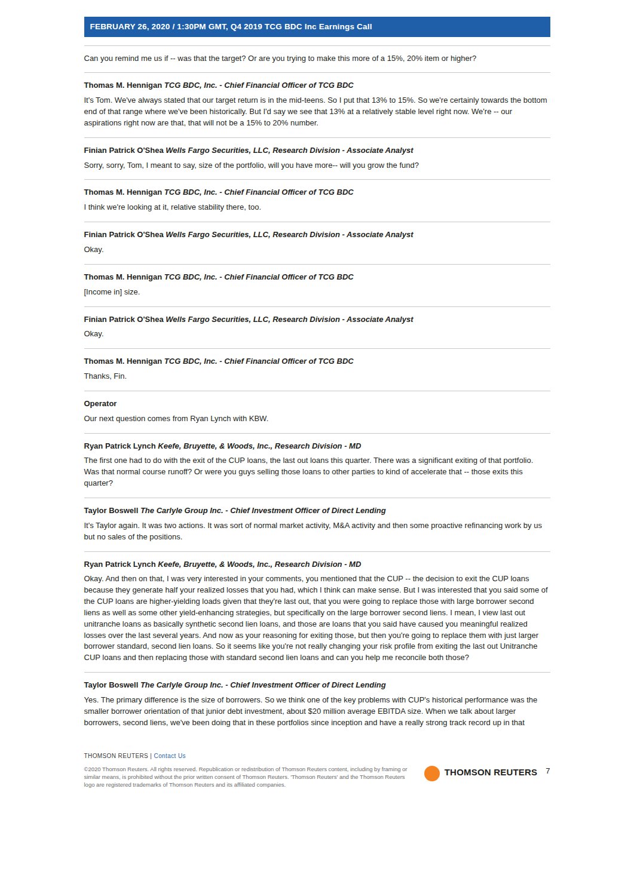FEBRUARY 26, 2020 / 1:30PM GMT, Q4 2019 TCG BDC Inc Earnings Call
Can you remind me us if -- was that the target? Or are you trying to make this more of a 15%, 20% item or higher?
Thomas M. Hennigan TCG BDC, Inc. - Chief Financial Officer of TCG BDC
It's Tom. We've always stated that our target return is in the mid-teens. So I put that 13% to 15%. So we're certainly towards the bottom end of that range where we've been historically. But I'd say we see that 13% at a relatively stable level right now. We're -- our aspirations right now are that, that will not be a 15% to 20% number.
Finian Patrick O'Shea Wells Fargo Securities, LLC, Research Division - Associate Analyst
Sorry, sorry, Tom, I meant to say, size of the portfolio, will you have more-- will you grow the fund?
Thomas M. Hennigan TCG BDC, Inc. - Chief Financial Officer of TCG BDC
I think we're looking at it, relative stability there, too.
Finian Patrick O'Shea Wells Fargo Securities, LLC, Research Division - Associate Analyst
Okay.
Thomas M. Hennigan TCG BDC, Inc. - Chief Financial Officer of TCG BDC
[Income in] size.
Finian Patrick O'Shea Wells Fargo Securities, LLC, Research Division - Associate Analyst
Okay.
Thomas M. Hennigan TCG BDC, Inc. - Chief Financial Officer of TCG BDC
Thanks, Fin.
Operator
Our next question comes from Ryan Lynch with KBW.
Ryan Patrick Lynch Keefe, Bruyette, & Woods, Inc., Research Division - MD
The first one had to do with the exit of the CUP loans, the last out loans this quarter. There was a significant exiting of that portfolio. Was that normal course runoff? Or were you guys selling those loans to other parties to kind of accelerate that -- those exits this quarter?
Taylor Boswell The Carlyle Group Inc. - Chief Investment Officer of Direct Lending
It's Taylor again. It was two actions. It was sort of normal market activity, M&A activity and then some proactive refinancing work by us but no sales of the positions.
Ryan Patrick Lynch Keefe, Bruyette, & Woods, Inc., Research Division - MD
Okay. And then on that, I was very interested in your comments, you mentioned that the CUP -- the decision to exit the CUP loans because they generate half your realized losses that you had, which I think can make sense. But I was interested that you said some of the CUP loans are higher-yielding loads given that they're last out, that you were going to replace those with large borrower second liens as well as some other yield-enhancing strategies, but specifically on the large borrower second liens. I mean, I view last out unitranche loans as basically synthetic second lien loans, and those are loans that you said have caused you meaningful realized losses over the last several years. And now as your reasoning for exiting those, but then you're going to replace them with just larger borrower standard, second lien loans. So it seems like you're not really changing your risk profile from exiting the last out Unitranche CUP loans and then replacing those with standard second lien loans and can you help me reconcile both those?
Taylor Boswell The Carlyle Group Inc. - Chief Investment Officer of Direct Lending
Yes. The primary difference is the size of borrowers. So we think one of the key problems with CUP's historical performance was the smaller borrower orientation of that junior debt investment, about $20 million average EBITDA size. When we talk about larger borrowers, second liens, we've been doing that in these portfolios since inception and have a really strong track record up in that
THOMSON REUTERS | Contact Us
©2020 Thomson Reuters. All rights reserved. Republication or redistribution of Thomson Reuters content, including by framing or similar means, is prohibited without the prior written consent of Thomson Reuters. 'Thomson Reuters' and the Thomson Reuters logo are registered trademarks of Thomson Reuters and its affiliated companies.
THOMSON REUTERS 7